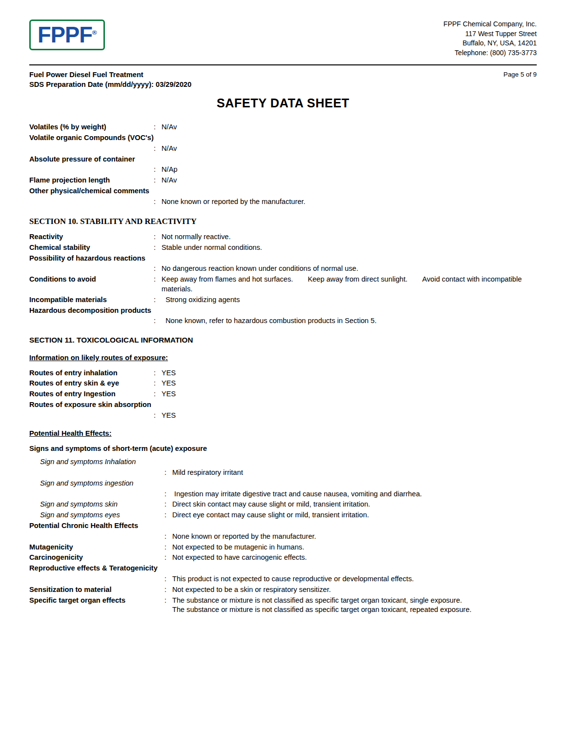FPPF®
FPPF Chemical Company, Inc.
117 West Tupper Street
Buffalo, NY, USA, 14201
Telephone: (800) 735-3773
Fuel Power Diesel Fuel Treatment
SDS Preparation Date (mm/dd/yyyy): 03/29/2020
Page 5 of 9
SAFETY DATA SHEET
| Volatiles (% by weight) | : | N/Av |
| Volatile organic Compounds (VOC's) | | |
| | : | N/Av |
| Absolute pressure of container | | |
| | : | N/Ap |
| Flame projection length | : | N/Av |
| Other physical/chemical comments | | |
| | : | None known or reported by the manufacturer. |
SECTION 10. STABILITY AND REACTIVITY
| Reactivity | : | Not normally reactive. |
| Chemical stability | : | Stable under normal conditions. |
| Possibility of hazardous reactions | | |
| | : | No dangerous reaction known under conditions of normal use. |
| Conditions to avoid | : | Keep away from flames and hot surfaces. Keep away from direct sunlight. Avoid contact with incompatible materials. |
| Incompatible materials | : | Strong oxidizing agents |
| Hazardous decomposition products | | |
| | : | None known, refer to hazardous combustion products in Section 5. |
SECTION 11. TOXICOLOGICAL INFORMATION
Information on likely routes of exposure:
| Routes of entry inhalation | : | YES |
| Routes of entry skin & eye | : | YES |
| Routes of entry Ingestion | : | YES |
| Routes of exposure skin absorption | | |
| | : | YES |
Potential Health Effects:
Signs and symptoms of short-term (acute) exposure
| Sign and symptoms Inhalation | | |
| | : | Mild respiratory irritant |
| Sign and symptoms ingestion | | |
| | : | Ingestion may irritate digestive tract and cause nausea, vomiting and diarrhea. |
| Sign and symptoms skin | : | Direct skin contact may cause slight or mild, transient irritation. |
| Sign and symptoms eyes | : | Direct eye contact may cause slight or mild, transient irritation. |
| Potential Chronic Health Effects | | |
| | : | None known or reported by the manufacturer. |
| Mutagenicity | : | Not expected to be mutagenic in humans. |
| Carcinogenicity | : | Not expected to have carcinogenic effects. |
| Reproductive effects & Teratogenicity | | |
| | : | This product is not expected to cause reproductive or developmental effects. |
| Sensitization to material | : | Not expected to be a skin or respiratory sensitizer. |
| Specific target organ effects | : | The substance or mixture is not classified as specific target organ toxicant, single exposure. The substance or mixture is not classified as specific target organ toxicant, repeated exposure. |